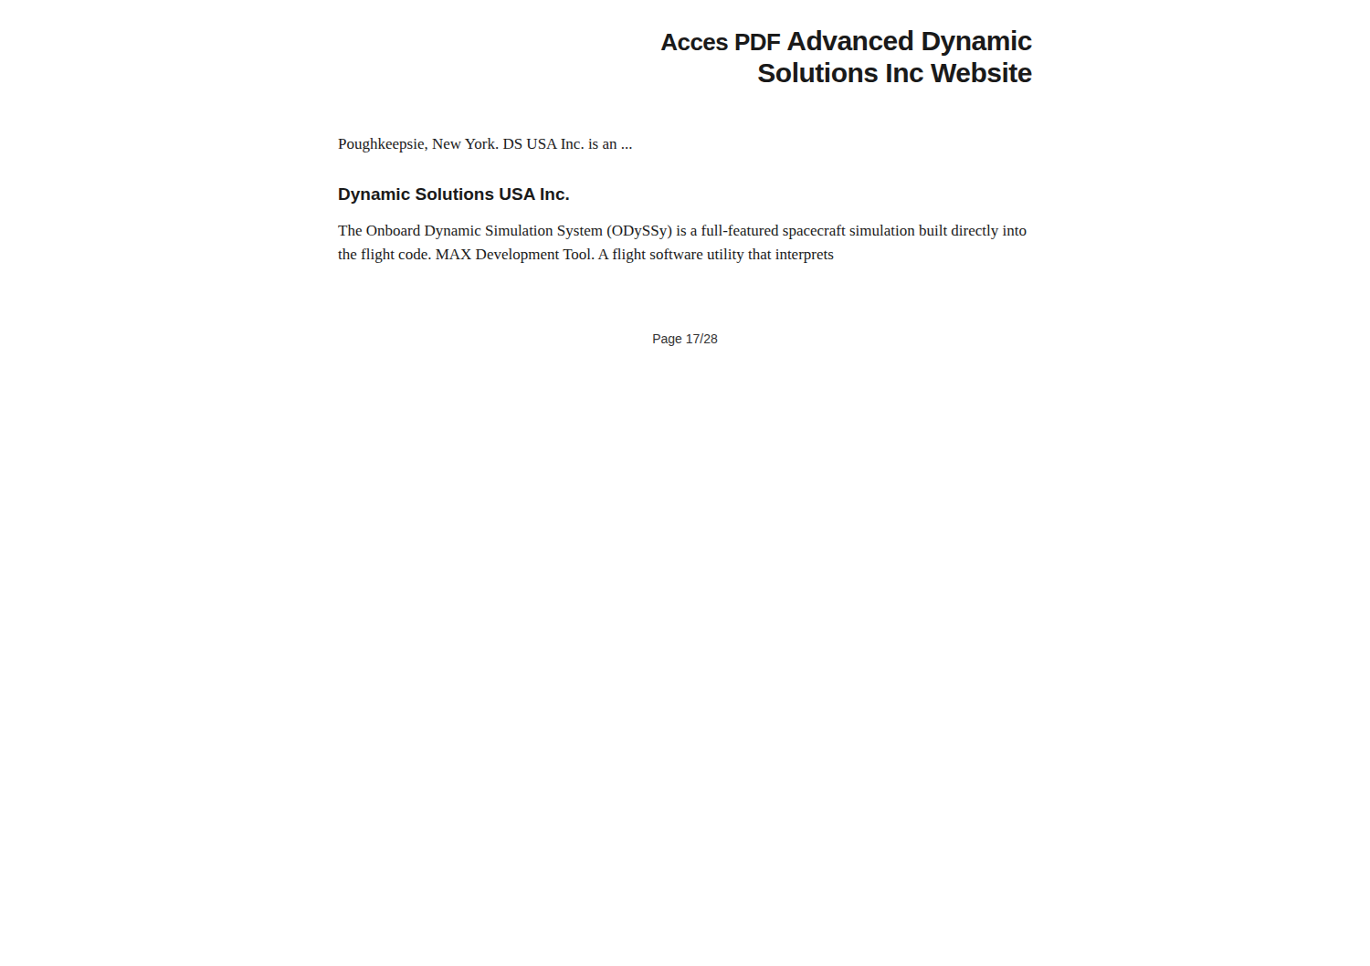Acces PDF Advanced Dynamic
Solutions Inc Website
Poughkeepsie, New York. DS USA Inc. is an ...
Dynamic Solutions USA Inc.
The Onboard Dynamic Simulation System (ODySSy) is a full-featured spacecraft simulation built directly into the flight code. MAX Development Tool. A flight software utility that interprets
Page 17/28